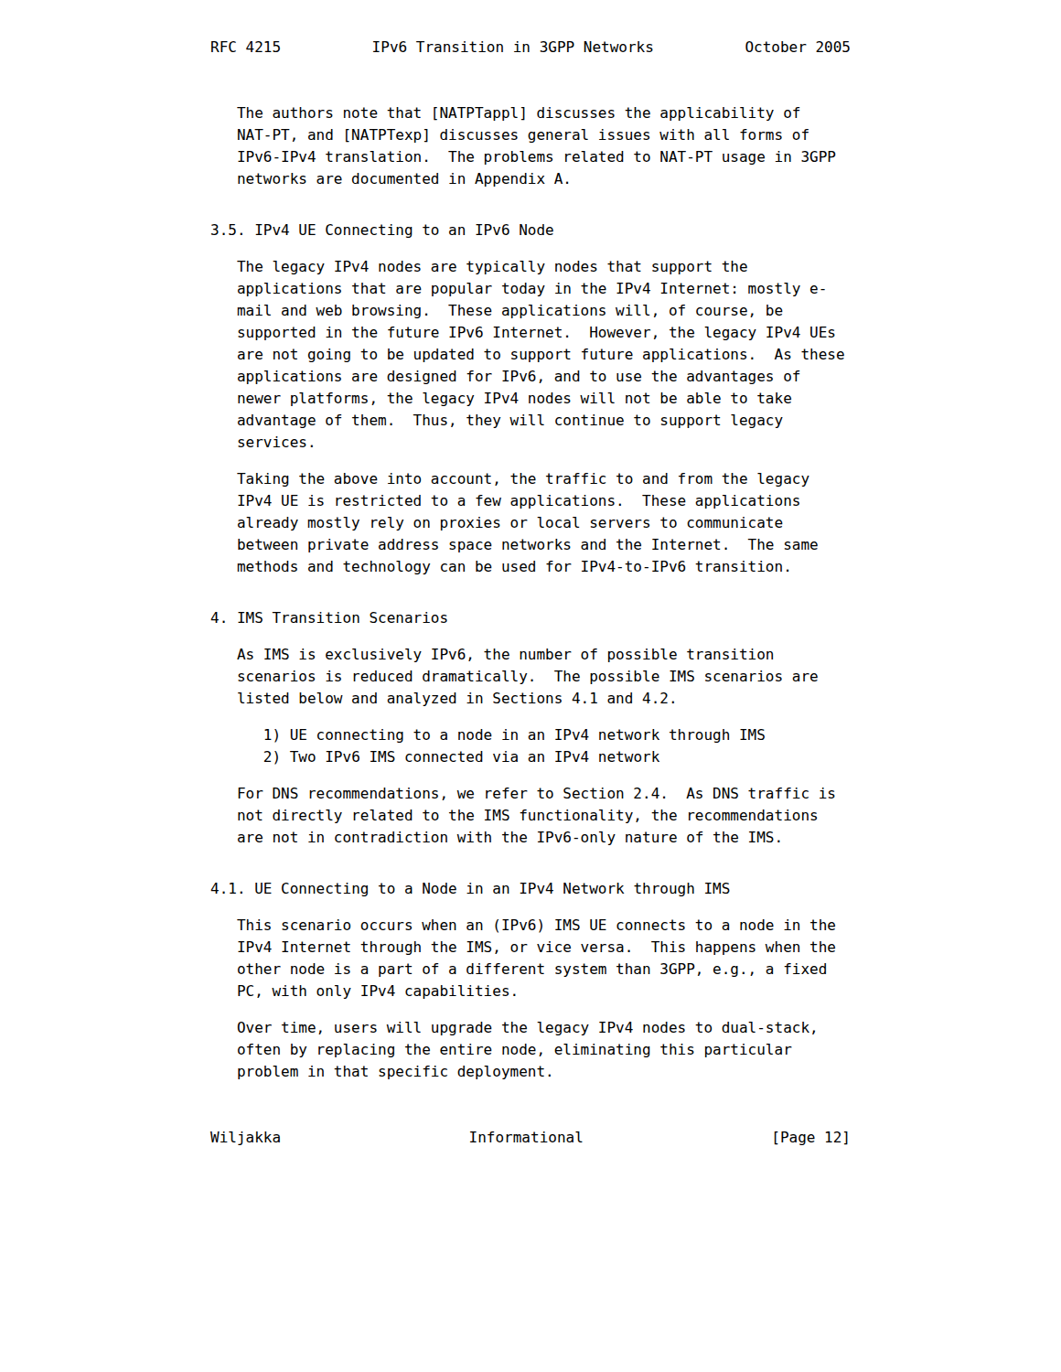RFC 4215 IPv6 Transition in 3GPP Networks October 2005
The authors note that [NATPTappl] discusses the applicability of NAT-PT, and [NATPTexp] discusses general issues with all forms of IPv6-IPv4 translation. The problems related to NAT-PT usage in 3GPP networks are documented in Appendix A.
3.5. IPv4 UE Connecting to an IPv6 Node
The legacy IPv4 nodes are typically nodes that support the applications that are popular today in the IPv4 Internet: mostly e- mail and web browsing. These applications will, of course, be supported in the future IPv6 Internet. However, the legacy IPv4 UEs are not going to be updated to support future applications. As these applications are designed for IPv6, and to use the advantages of newer platforms, the legacy IPv4 nodes will not be able to take advantage of them. Thus, they will continue to support legacy services.
Taking the above into account, the traffic to and from the legacy IPv4 UE is restricted to a few applications. These applications already mostly rely on proxies or local servers to communicate between private address space networks and the Internet. The same methods and technology can be used for IPv4-to-IPv6 transition.
4. IMS Transition Scenarios
As IMS is exclusively IPv6, the number of possible transition scenarios is reduced dramatically. The possible IMS scenarios are listed below and analyzed in Sections 4.1 and 4.2.
1) UE connecting to a node in an IPv4 network through IMS
2) Two IPv6 IMS connected via an IPv4 network
For DNS recommendations, we refer to Section 2.4. As DNS traffic is not directly related to the IMS functionality, the recommendations are not in contradiction with the IPv6-only nature of the IMS.
4.1. UE Connecting to a Node in an IPv4 Network through IMS
This scenario occurs when an (IPv6) IMS UE connects to a node in the IPv4 Internet through the IMS, or vice versa. This happens when the other node is a part of a different system than 3GPP, e.g., a fixed PC, with only IPv4 capabilities.
Over time, users will upgrade the legacy IPv4 nodes to dual-stack, often by replacing the entire node, eliminating this particular problem in that specific deployment.
Wiljakka Informational [Page 12]